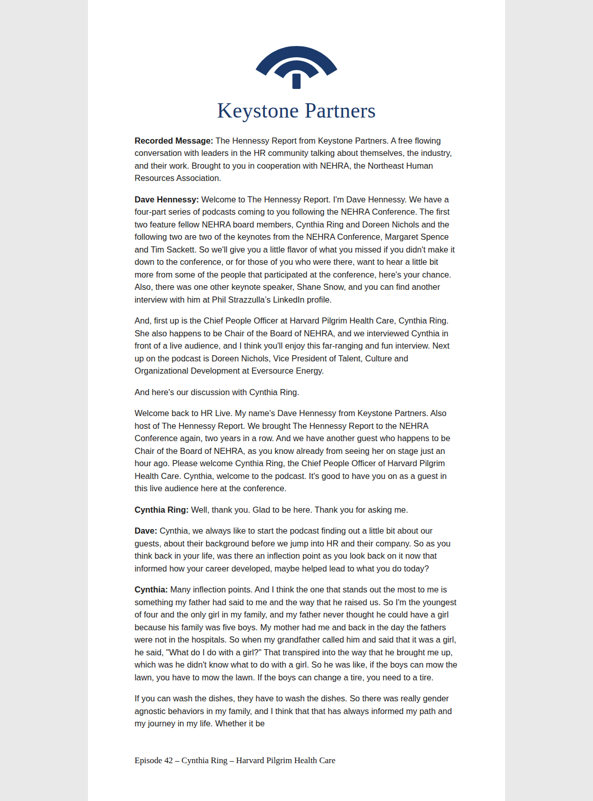Keystone Partners emblem
Keystone Partners
Recorded Message: The Hennessy Report from Keystone Partners. A free flowing conversation with leaders in the HR community talking about themselves, the industry, and their work. Brought to you in cooperation with NEHRA, the Northeast Human Resources Association.
Dave Hennessy: Welcome to The Hennessy Report. I'm Dave Hennessy. We have a four-part series of podcasts coming to you following the NEHRA Conference. The first two feature fellow NEHRA board members, Cynthia Ring and Doreen Nichols and the following two are two of the keynotes from the NEHRA Conference, Margaret Spence and Tim Sackett. So we'll give you a little flavor of what you missed if you didn't make it down to the conference, or for those of you who were there, want to hear a little bit more from some of the people that participated at the conference, here's your chance. Also, there was one other keynote speaker, Shane Snow, and you can find another interview with him at Phil Strazzulla’s LinkedIn profile.
And, first up is the Chief People Officer at Harvard Pilgrim Health Care, Cynthia Ring. She also happens to be Chair of the Board of NEHRA, and we interviewed Cynthia in front of a live audience, and I think you'll enjoy this far-ranging and fun interview. Next up on the podcast is Doreen Nichols, Vice President of Talent, Culture and Organizational Development at Eversource Energy.
And here's our discussion with Cynthia Ring.
Welcome back to HR Live. My name's Dave Hennessy from Keystone Partners. Also host of The Hennessy Report. We brought The Hennessy Report to the NEHRA Conference again, two years in a row. And we have another guest who happens to be Chair of the Board of NEHRA, as you know already from seeing her on stage just an hour ago. Please welcome Cynthia Ring, the Chief People Officer of Harvard Pilgrim Health Care. Cynthia, welcome to the podcast. It's good to have you on as a guest in this live audience here at the conference.
Cynthia Ring: Well, thank you. Glad to be here. Thank you for asking me.
Dave: Cynthia, we always like to start the podcast finding out a little bit about our guests, about their background before we jump into HR and their company. So as you think back in your life, was there an inflection point as you look back on it now that informed how your career developed, maybe helped lead to what you do today?
Cynthia: Many inflection points. And I think the one that stands out the most to me is something my father had said to me and the way that he raised us. So I'm the youngest of four and the only girl in my family, and my father never thought he could have a girl because his family was five boys. My mother had me and back in the day the fathers were not in the hospitals. So when my grandfather called him and said that it was a girl, he said, "What do I do with a girl?" That transpired into the way that he brought me up, which was he didn't know what to do with a girl. So he was like, if the boys can mow the lawn, you have to mow the lawn. If the boys can change a tire, you need to a tire.
If you can wash the dishes, they have to wash the dishes. So there was really gender agnostic behaviors in my family, and I think that that has always informed my path and my journey in my life. Whether it be
Episode 42 – Cynthia Ring – Harvard Pilgrim Health Care